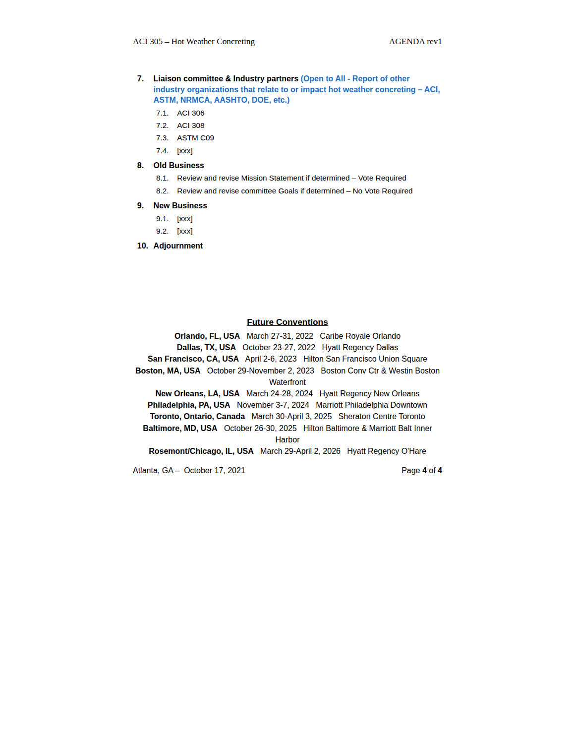ACI 305 – Hot Weather Concreting
AGENDA rev1
7. Liaison committee & Industry partners (Open to All - Report of other industry organizations that relate to or impact hot weather concreting – ACI, ASTM, NRMCA, AASHTO, DOE, etc.)
7.1. ACI 306
7.2. ACI 308
7.3. ASTM C09
7.4.[xxx]
8. Old Business
8.1. Review and revise Mission Statement if determined – Vote Required
8.2. Review and revise committee Goals if determined – No Vote Required
9. New Business
9.1.[xxx]
9.2.[xxx]
10. Adjournment
Future Conventions
Orlando, FL, USA March 27-31, 2022 Caribe Royale Orlando
Dallas, TX, USA October 23-27, 2022 Hyatt Regency Dallas
San Francisco, CA, USA April 2-6, 2023 Hilton San Francisco Union Square
Boston, MA, USA October 29-November 2, 2023 Boston Conv Ctr & Westin Boston Waterfront
New Orleans, LA, USA March 24-28, 2024 Hyatt Regency New Orleans
Philadelphia, PA, USA November 3-7, 2024 Marriott Philadelphia Downtown
Toronto, Ontario, Canada March 30-April 3, 2025 Sheraton Centre Toronto
Baltimore, MD, USA October 26-30, 2025 Hilton Baltimore & Marriott Balt Inner Harbor
Rosemont/Chicago, IL, USA March 29-April 2, 2026 Hyatt Regency O'Hare
Atlanta, GA – October 17, 2021
Page 4 of 4